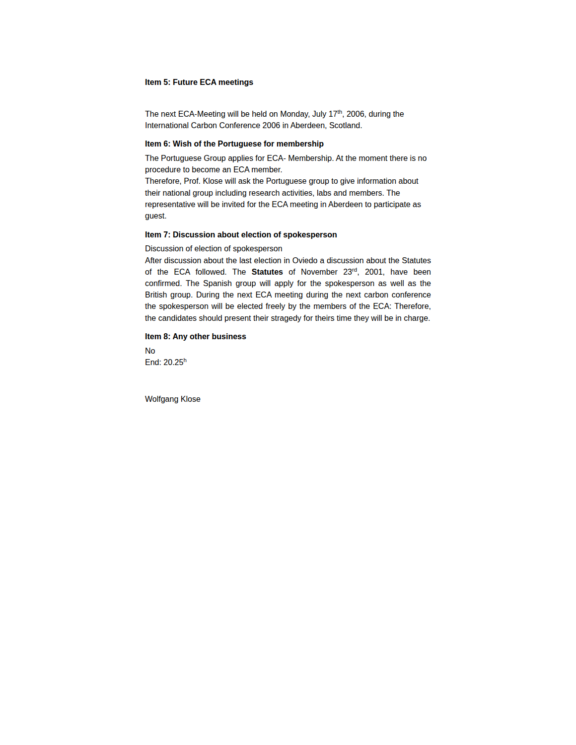Item 5: Future ECA meetings
The next ECA-Meeting will be held on Monday, July 17th, 2006, during the International Carbon Conference 2006 in Aberdeen, Scotland.
Item 6: Wish of the Portuguese for membership
The Portuguese Group applies for ECA- Membership. At the moment there is no procedure to become an ECA member.
Therefore, Prof. Klose will ask the Portuguese group to give information about their national group including research activities, labs and members. The representative will be invited for the ECA meeting in Aberdeen to participate as guest.
Item 7: Discussion about election of spokesperson
Discussion of election of spokesperson
After discussion about the last election in Oviedo a discussion about the Statutes of the ECA followed. The Statutes of November 23rd, 2001, have been confirmed. The Spanish group will apply for the spokesperson as well as the British group. During the next ECA meeting during the next carbon conference the spokesperson will be elected freely by the members of the ECA: Therefore, the candidates should present their stragedy for theirs time they will be in charge.
Item 8: Any other business
No
End: 20.25h
Wolfgang Klose